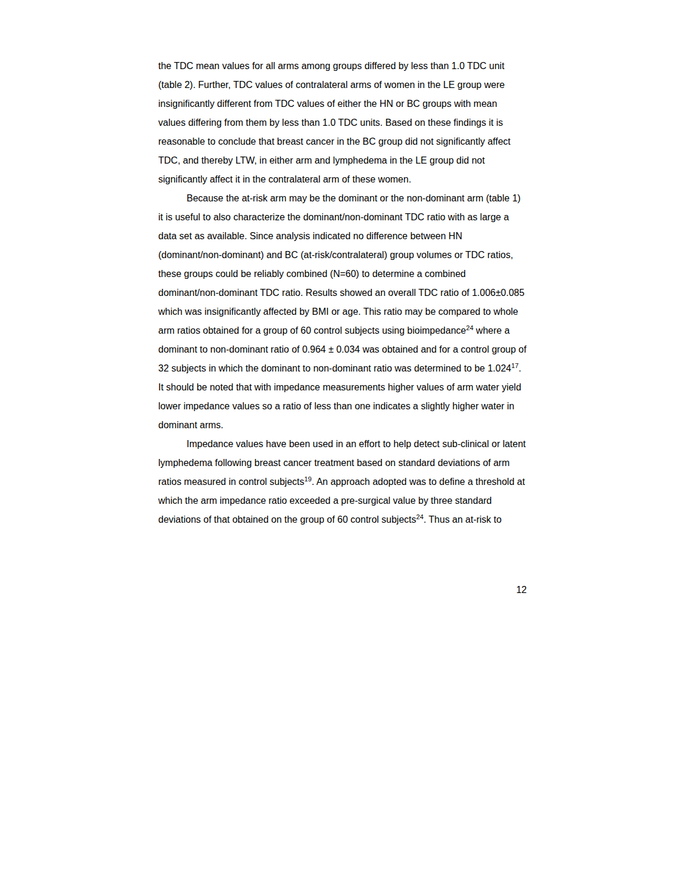the TDC mean values for all arms among groups differed by less than 1.0 TDC unit (table 2). Further, TDC values of contralateral arms of women in the LE group were insignificantly different from TDC values of either the HN or BC groups with mean values differing from them by less than 1.0 TDC units. Based on these findings it is reasonable to conclude that breast cancer in the BC group did not significantly affect TDC, and thereby LTW, in either arm and lymphedema in the LE group did not significantly affect it in the contralateral arm of these women.
Because the at-risk arm may be the dominant or the non-dominant arm (table 1) it is useful to also characterize the dominant/non-dominant TDC ratio with as large a data set as available. Since analysis indicated no difference between HN (dominant/non-dominant) and BC (at-risk/contralateral) group volumes or TDC ratios, these groups could be reliably combined (N=60) to determine a combined dominant/non-dominant TDC ratio. Results showed an overall TDC ratio of 1.006±0.085 which was insignificantly affected by BMI or age. This ratio may be compared to whole arm ratios obtained for a group of 60 control subjects using bioimpedance24 where a dominant to non-dominant ratio of 0.964 ± 0.034 was obtained and for a control group of 32 subjects in which the dominant to non-dominant ratio was determined to be 1.02417. It should be noted that with impedance measurements higher values of arm water yield lower impedance values so a ratio of less than one indicates a slightly higher water in dominant arms.
Impedance values have been used in an effort to help detect sub-clinical or latent lymphedema following breast cancer treatment based on standard deviations of arm ratios measured in control subjects19. An approach adopted was to define a threshold at which the arm impedance ratio exceeded a pre-surgical value by three standard deviations of that obtained on the group of 60 control subjects24. Thus an at-risk to
12